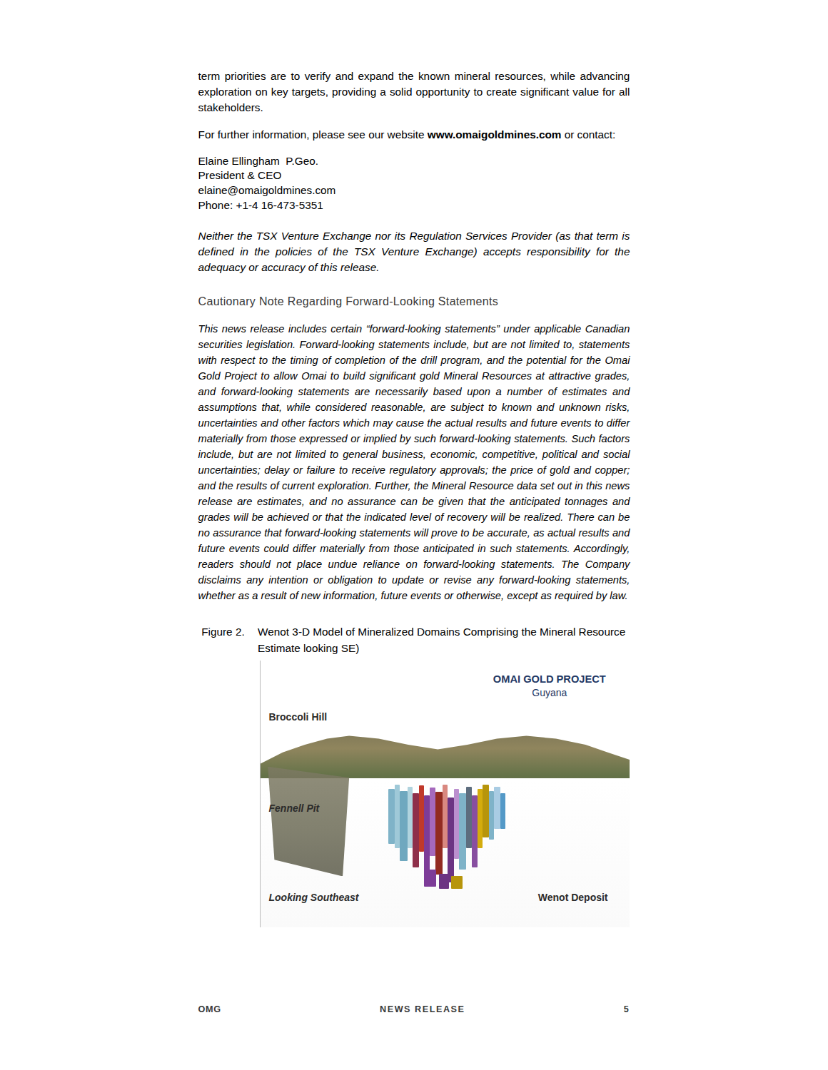term priorities are to verify and expand the known mineral resources, while advancing exploration on key targets, providing a solid opportunity to create significant value for all stakeholders.
For further information, please see our website www.omaigoldmines.com or contact:
Elaine Ellingham P.Geo.
President & CEO
elaine@omaigoldmines.com
Phone: +1-4 16-473-5351
Neither the TSX Venture Exchange nor its Regulation Services Provider (as that term is defined in the policies of the TSX Venture Exchange) accepts responsibility for the adequacy or accuracy of this release.
Cautionary Note Regarding Forward-Looking Statements
This news release includes certain “forward-looking statements” under applicable Canadian securities legislation. Forward-looking statements include, but are not limited to, statements with respect to the timing of completion of the drill program, and the potential for the Omai Gold Project to allow Omai to build significant gold Mineral Resources at attractive grades, and forward-looking statements are necessarily based upon a number of estimates and assumptions that, while considered reasonable, are subject to known and unknown risks, uncertainties and other factors which may cause the actual results and future events to differ materially from those expressed or implied by such forward-looking statements. Such factors include, but are not limited to general business, economic, competitive, political and social uncertainties; delay or failure to receive regulatory approvals; the price of gold and copper; and the results of current exploration. Further, the Mineral Resource data set out in this news release are estimates, and no assurance can be given that the anticipated tonnages and grades will be achieved or that the indicated level of recovery will be realized. There can be no assurance that forward-looking statements will prove to be accurate, as actual results and future events could differ materially from those anticipated in such statements. Accordingly, readers should not place undue reliance on forward-looking statements. The Company disclaims any intention or obligation to update or revise any forward-looking statements, whether as a result of new information, future events or otherwise, except as required by law.
Figure 2. Wenot 3-D Model of Mineralized Domains Comprising the Mineral Resource Estimate looking SE)
OMAI GOLD PROJECT
Guyana
Broccoli Hill
Fennell Pit
Looking Southeast
Wenot Deposit
OMG NEWS RELEASE 5